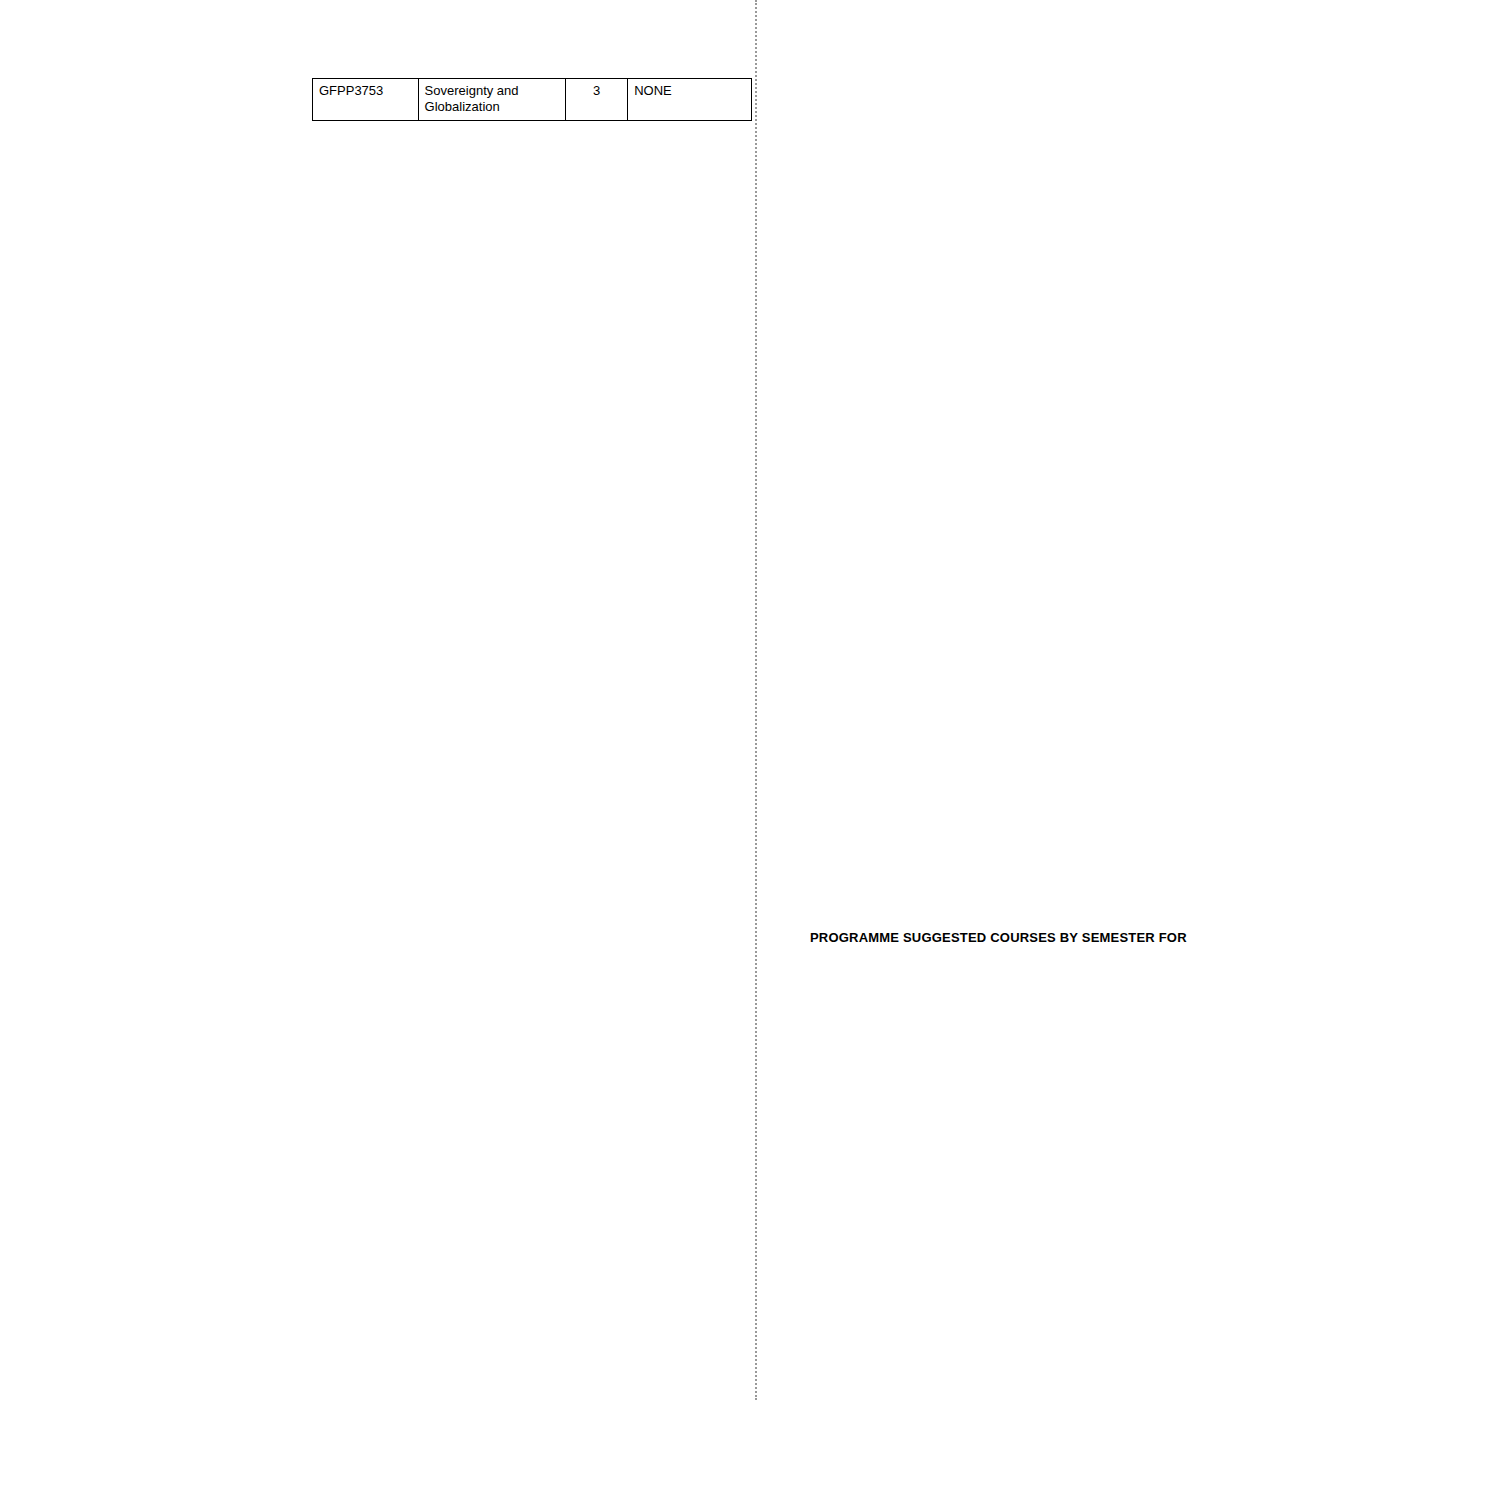| GFPP3753 | Sovereignty and Globalization | 3 | NONE |
PROGRAMME SUGGESTED COURSES BY SEMESTER FOR